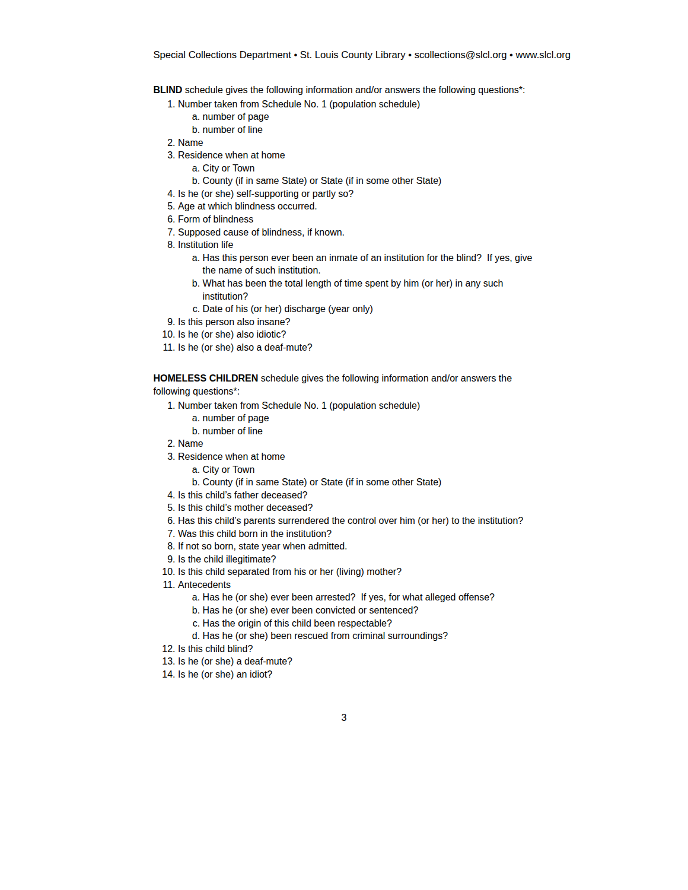Special Collections Department • St. Louis County Library • scollections@slcl.org • www.slcl.org
BLIND schedule gives the following information and/or answers the following questions*:
Number taken from Schedule No. 1 (population schedule)
number of page
number of line
Name
Residence when at home
City or Town
County (if in same State) or State (if in some other State)
Is he (or she) self-supporting or partly so?
Age at which blindness occurred.
Form of blindness
Supposed cause of blindness, if known.
Institution life
Has this person ever been an inmate of an institution for the blind? If yes, give the name of such institution.
What has been the total length of time spent by him (or her) in any such institution?
Date of his (or her) discharge (year only)
Is this person also insane?
Is he (or she) also idiotic?
Is he (or she) also a deaf-mute?
HOMELESS CHILDREN schedule gives the following information and/or answers the following questions*:
Number taken from Schedule No. 1 (population schedule)
number of page
number of line
Name
Residence when at home
City or Town
County (if in same State) or State (if in some other State)
Is this child’s father deceased?
Is this child’s mother deceased?
Has this child’s parents surrendered the control over him (or her) to the institution?
Was this child born in the institution?
If not so born, state year when admitted.
Is the child illegitimate?
Is this child separated from his or her (living) mother?
Antecedents
Has he (or she) ever been arrested? If yes, for what alleged offense?
Has he (or she) ever been convicted or sentenced?
Has the origin of this child been respectable?
Has he (or she) been rescued from criminal surroundings?
Is this child blind?
Is he (or she) a deaf-mute?
Is he (or she) an idiot?
3